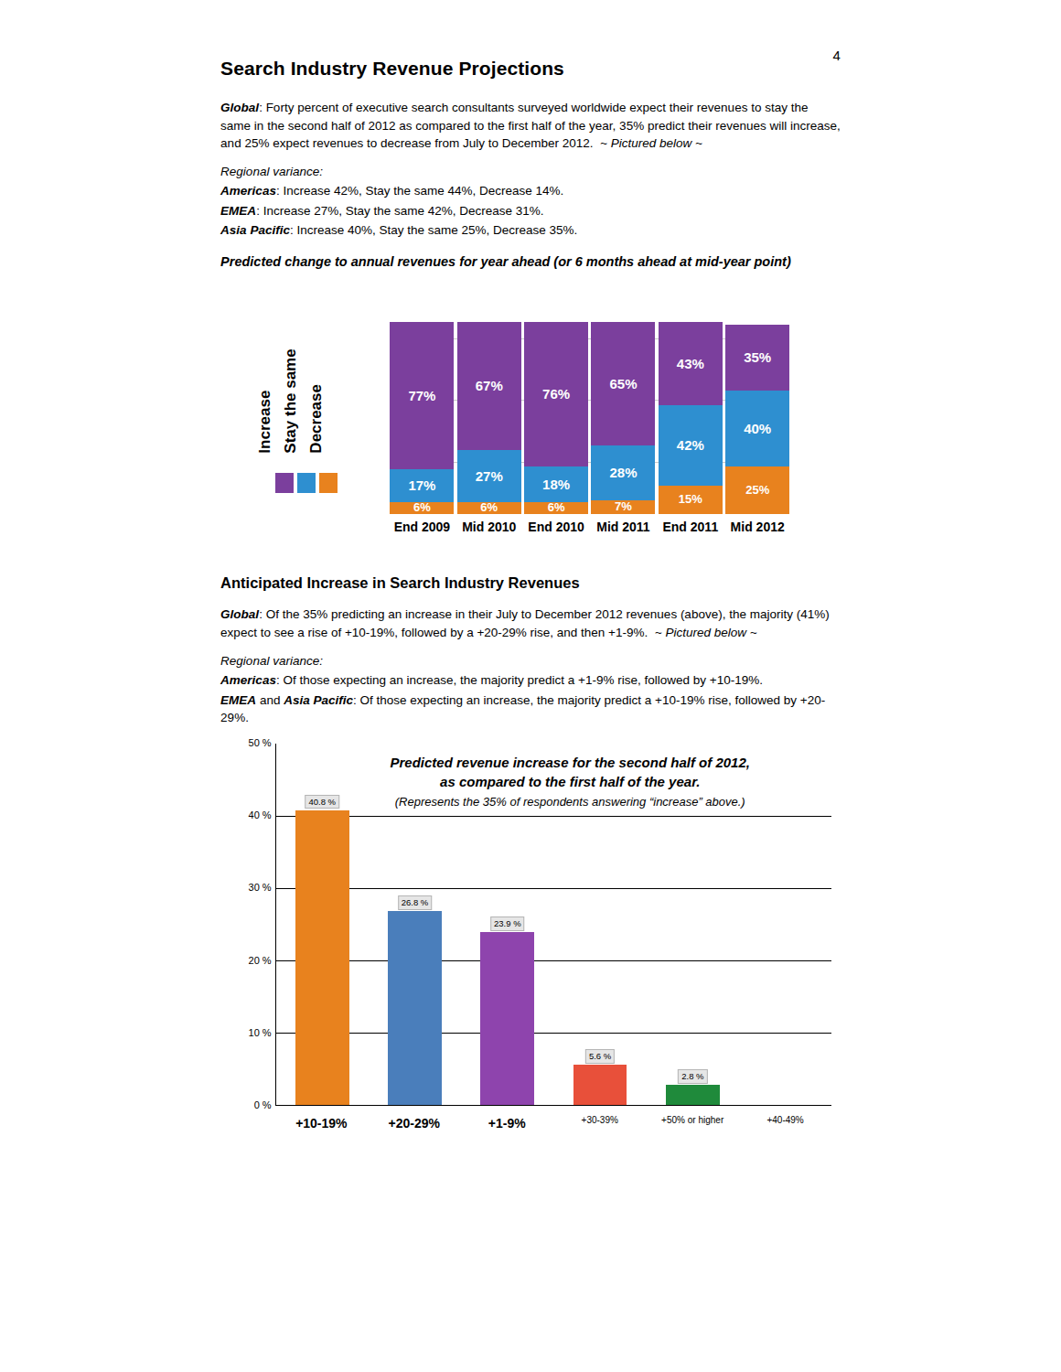4
Search Industry Revenue Projections
Global: Forty percent of executive search consultants surveyed worldwide expect their revenues to stay the same in the second half of 2012 as compared to the first half of the year, 35% predict their revenues will increase, and 25% expect revenues to decrease from July to December 2012. ~ Pictured below ~
Regional variance:
Americas: Increase 42%, Stay the same 44%, Decrease 14%.
EMEA: Increase 27%, Stay the same 42%, Decrease 31%.
Asia Pacific: Increase 40%, Stay the same 25%, Decrease 35%.
Predicted change to annual revenues for year ahead (or 6 months ahead at mid-year point)
Increase
Stay the same
Decrease
77%
17%
6%
67%
27%
6%
76%
18%
6%
65%
28%
7%
43%
42%
15%
35%
40%
25%
End 2009
Mid 2010
End 2010
Mid 2011
End 2011
Mid 2012
Anticipated Increase in Search Industry Revenues
Global: Of the 35% predicting an increase in their July to December 2012 revenues (above), the majority (41%) expect to see a rise of +10-19%, followed by a +20-29% rise, and then +1-9%. ~ Pictured below ~
Regional variance:
Americas: Of those expecting an increase, the majority predict a +1-9% rise, followed by +10-19%.
EMEA and Asia Pacific: Of those expecting an increase, the majority predict a +10-19% rise, followed by +20-29%.
Predicted revenue increase for the second half of 2012,
as compared to the first half of the year. (Represents the 35% of respondents answering “increase” above.)
50 % 40 % 30 % 20 % 10 % 0 %
40.8 %
26.8 %
23.9 %
5.6 %
2.8 %
+10-19%
+20-29%
+1-9%
+30-39%
+50% or higher
+40-49%